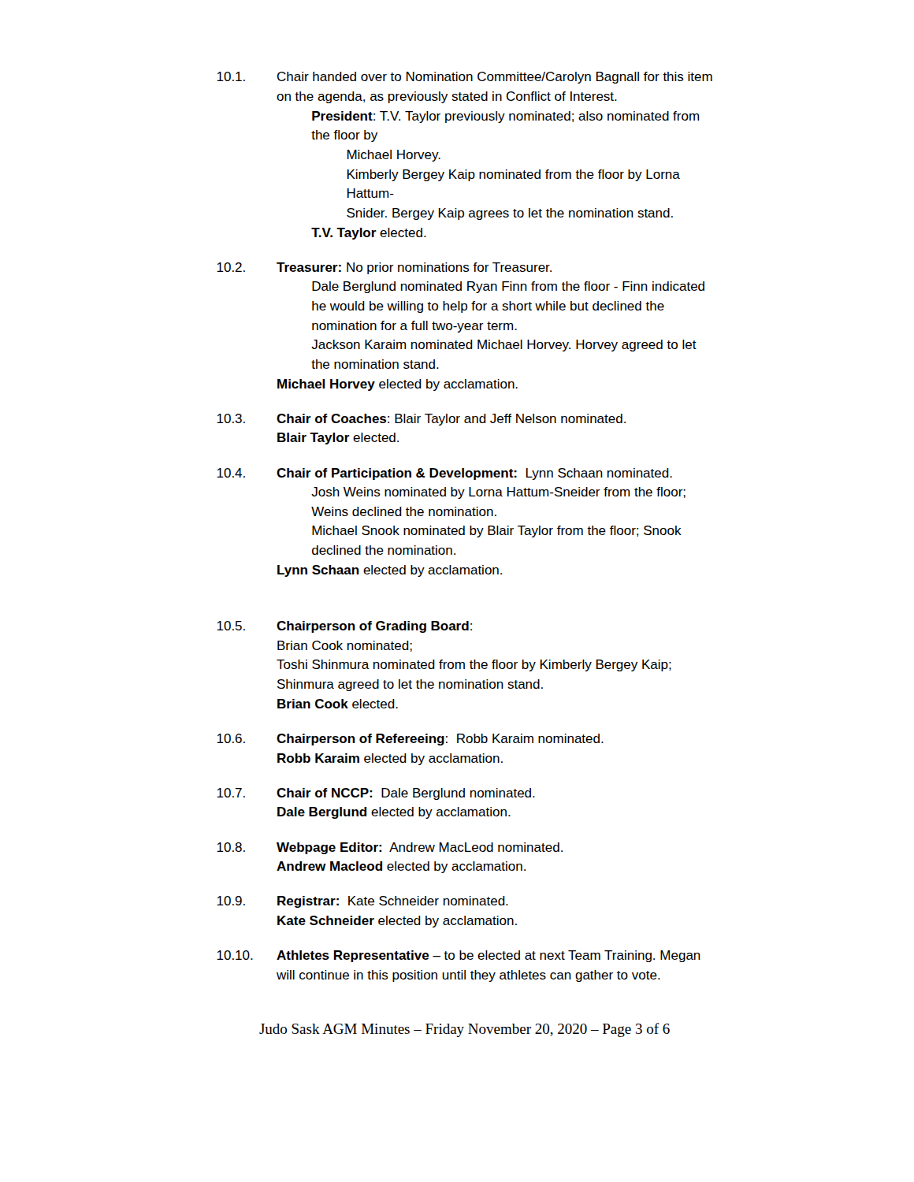10.1.
Chair handed over to Nomination Committee/Carolyn Bagnall for this item on the agenda, as previously stated in Conflict of Interest.
President: T.V. Taylor previously nominated; also nominated from the floor by
Michael Horvey.
Kimberly Bergey Kaip nominated from the floor by Lorna Hattum-
Snider. Bergey Kaip agrees to let the nomination stand.
T.V. Taylor elected.
10.2.
Treasurer: No prior nominations for Treasurer.
Dale Berglund nominated Ryan Finn from the floor - Finn indicated he would be willing to help for a short while but declined the nomination for a full two-year term.
Jackson Karaim nominated Michael Horvey. Horvey agreed to let the nomination stand.
Michael Horvey elected by acclamation.
10.3.
Chair of Coaches: Blair Taylor and Jeff Nelson nominated.
Blair Taylor elected.
10.4.
Chair of Participation & Development: Lynn Schaan nominated.
Josh Weins nominated by Lorna Hattum-Sneider from the floor; Weins declined the nomination.
Michael Snook nominated by Blair Taylor from the floor; Snook declined the nomination.
Lynn Schaan elected by acclamation.
10.5.
Chairperson of Grading Board:
Brian Cook nominated;
Toshi Shinmura nominated from the floor by Kimberly Bergey Kaip; Shinmura agreed to let the nomination stand.
Brian Cook elected.
10.6.
Chairperson of Refereeing: Robb Karaim nominated.
Robb Karaim elected by acclamation.
10.7.
Chair of NCCP: Dale Berglund nominated.
Dale Berglund elected by acclamation.
10.8.
Webpage Editor: Andrew MacLeod nominated.
Andrew Macleod elected by acclamation.
10.9.
Registrar: Kate Schneider nominated.
Kate Schneider elected by acclamation.
10.10.
Athletes Representative – to be elected at next Team Training. Megan will continue in this position until they athletes can gather to vote.
Judo Sask AGM Minutes – Friday November 20, 2020 – Page 3 of 6